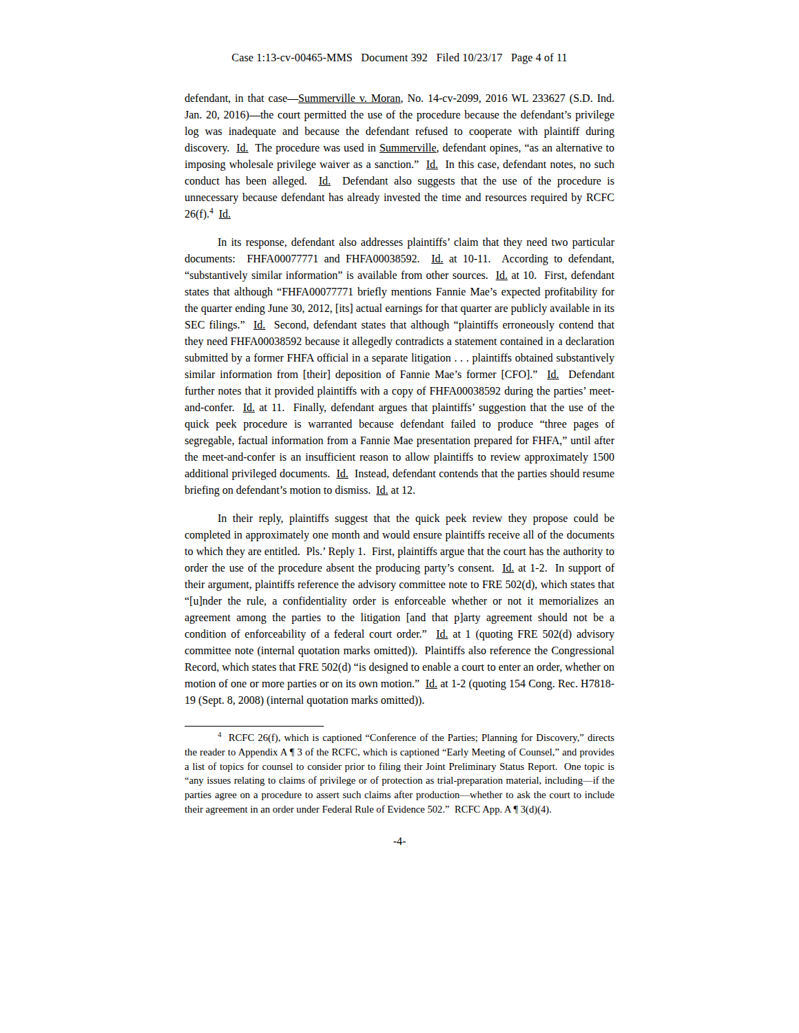Case 1:13-cv-00465-MMS Document 392 Filed 10/23/17 Page 4 of 11
defendant, in that case—Summerville v. Moran, No. 14-cv-2099, 2016 WL 233627 (S.D. Ind. Jan. 20, 2016)—the court permitted the use of the procedure because the defendant’s privilege log was inadequate and because the defendant refused to cooperate with plaintiff during discovery. Id. The procedure was used in Summerville, defendant opines, “as an alternative to imposing wholesale privilege waiver as a sanction.” Id. In this case, defendant notes, no such conduct has been alleged. Id. Defendant also suggests that the use of the procedure is unnecessary because defendant has already invested the time and resources required by RCFC 26(f).4 Id.
In its response, defendant also addresses plaintiffs’ claim that they need two particular documents: FHFA00077771 and FHFA00038592. Id. at 10-11. According to defendant, “substantively similar information” is available from other sources. Id. at 10. First, defendant states that although “FHFA00077771 briefly mentions Fannie Mae’s expected profitability for the quarter ending June 30, 2012, [its] actual earnings for that quarter are publicly available in its SEC filings.” Id. Second, defendant states that although “plaintiffs erroneously contend that they need FHFA00038592 because it allegedly contradicts a statement contained in a declaration submitted by a former FHFA official in a separate litigation . . . plaintiffs obtained substantively similar information from [their] deposition of Fannie Mae’s former [CFO].” Id. Defendant further notes that it provided plaintiffs with a copy of FHFA00038592 during the parties’ meet-and-confer. Id. at 11. Finally, defendant argues that plaintiffs’ suggestion that the use of the quick peek procedure is warranted because defendant failed to produce “three pages of segregable, factual information from a Fannie Mae presentation prepared for FHFA,” until after the meet-and-confer is an insufficient reason to allow plaintiffs to review approximately 1500 additional privileged documents. Id. Instead, defendant contends that the parties should resume briefing on defendant’s motion to dismiss. Id. at 12.
In their reply, plaintiffs suggest that the quick peek review they propose could be completed in approximately one month and would ensure plaintiffs receive all of the documents to which they are entitled. Pls.’ Reply 1. First, plaintiffs argue that the court has the authority to order the use of the procedure absent the producing party’s consent. Id. at 1-2. In support of their argument, plaintiffs reference the advisory committee note to FRE 502(d), which states that “[u]nder the rule, a confidentiality order is enforceable whether or not it memorializes an agreement among the parties to the litigation [and that p]arty agreement should not be a condition of enforceability of a federal court order.” Id. at 1 (quoting FRE 502(d) advisory committee note (internal quotation marks omitted)). Plaintiffs also reference the Congressional Record, which states that FRE 502(d) “is designed to enable a court to enter an order, whether on motion of one or more parties or on its own motion.” Id. at 1-2 (quoting 154 Cong. Rec. H7818-19 (Sept. 8, 2008) (internal quotation marks omitted)).
4 RCFC 26(f), which is captioned “Conference of the Parties; Planning for Discovery,” directs the reader to Appendix A ¶ 3 of the RCFC, which is captioned “Early Meeting of Counsel,” and provides a list of topics for counsel to consider prior to filing their Joint Preliminary Status Report. One topic is “any issues relating to claims of privilege or of protection as trial-preparation material, including—if the parties agree on a procedure to assert such claims after production—whether to ask the court to include their agreement in an order under Federal Rule of Evidence 502.” RCFC App. A ¶ 3(d)(4).
-4-